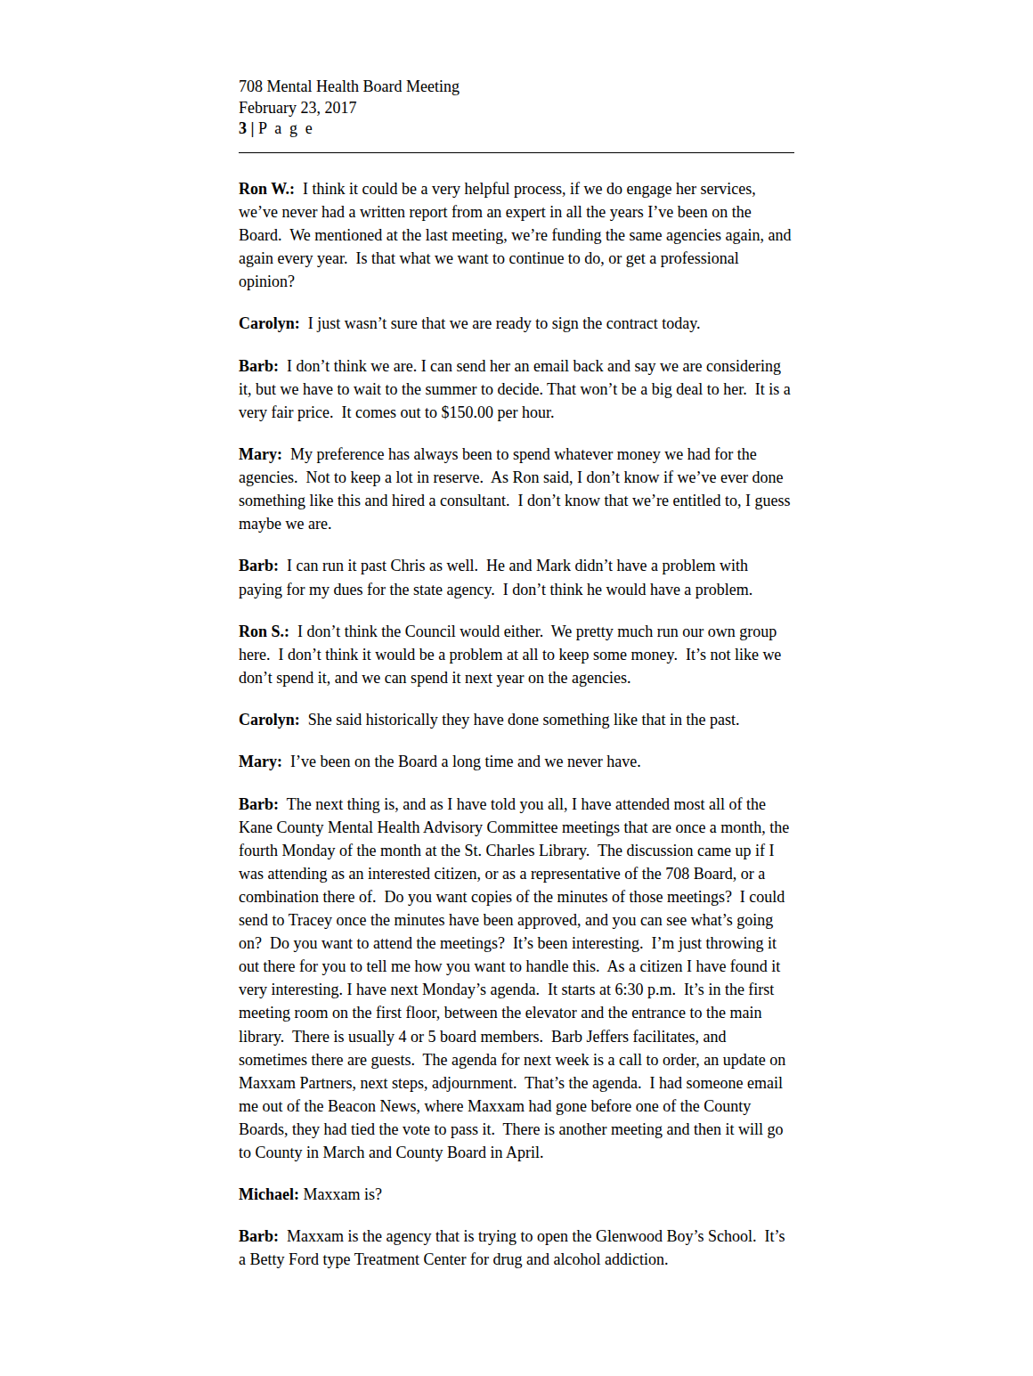708 Mental Health Board Meeting
February 23, 2017
3 | P a g e
Ron W.: I think it could be a very helpful process, if we do engage her services, we’ve never had a written report from an expert in all the years I’ve been on the Board. We mentioned at the last meeting, we’re funding the same agencies again, and again every year. Is that what we want to continue to do, or get a professional opinion?
Carolyn: I just wasn’t sure that we are ready to sign the contract today.
Barb: I don’t think we are. I can send her an email back and say we are considering it, but we have to wait to the summer to decide. That won’t be a big deal to her. It is a very fair price. It comes out to $150.00 per hour.
Mary: My preference has always been to spend whatever money we had for the agencies. Not to keep a lot in reserve. As Ron said, I don’t know if we’ve ever done something like this and hired a consultant. I don’t know that we’re entitled to, I guess maybe we are.
Barb: I can run it past Chris as well. He and Mark didn’t have a problem with paying for my dues for the state agency. I don’t think he would have a problem.
Ron S.: I don’t think the Council would either. We pretty much run our own group here. I don’t think it would be a problem at all to keep some money. It’s not like we don’t spend it, and we can spend it next year on the agencies.
Carolyn: She said historically they have done something like that in the past.
Mary: I’ve been on the Board a long time and we never have.
Barb: The next thing is, and as I have told you all, I have attended most all of the Kane County Mental Health Advisory Committee meetings that are once a month, the fourth Monday of the month at the St. Charles Library. The discussion came up if I was attending as an interested citizen, or as a representative of the 708 Board, or a combination there of. Do you want copies of the minutes of those meetings? I could send to Tracey once the minutes have been approved, and you can see what’s going on? Do you want to attend the meetings? It’s been interesting. I’m just throwing it out there for you to tell me how you want to handle this. As a citizen I have found it very interesting. I have next Monday’s agenda. It starts at 6:30 p.m. It’s in the first meeting room on the first floor, between the elevator and the entrance to the main library. There is usually 4 or 5 board members. Barb Jeffers facilitates, and sometimes there are guests. The agenda for next week is a call to order, an update on Maxxam Partners, next steps, adjournment. That’s the agenda. I had someone email me out of the Beacon News, where Maxxam had gone before one of the County Boards, they had tied the vote to pass it. There is another meeting and then it will go to County in March and County Board in April.
Michael: Maxxam is?
Barb: Maxxam is the agency that is trying to open the Glenwood Boy’s School. It’s a Betty Ford type Treatment Center for drug and alcohol addiction.